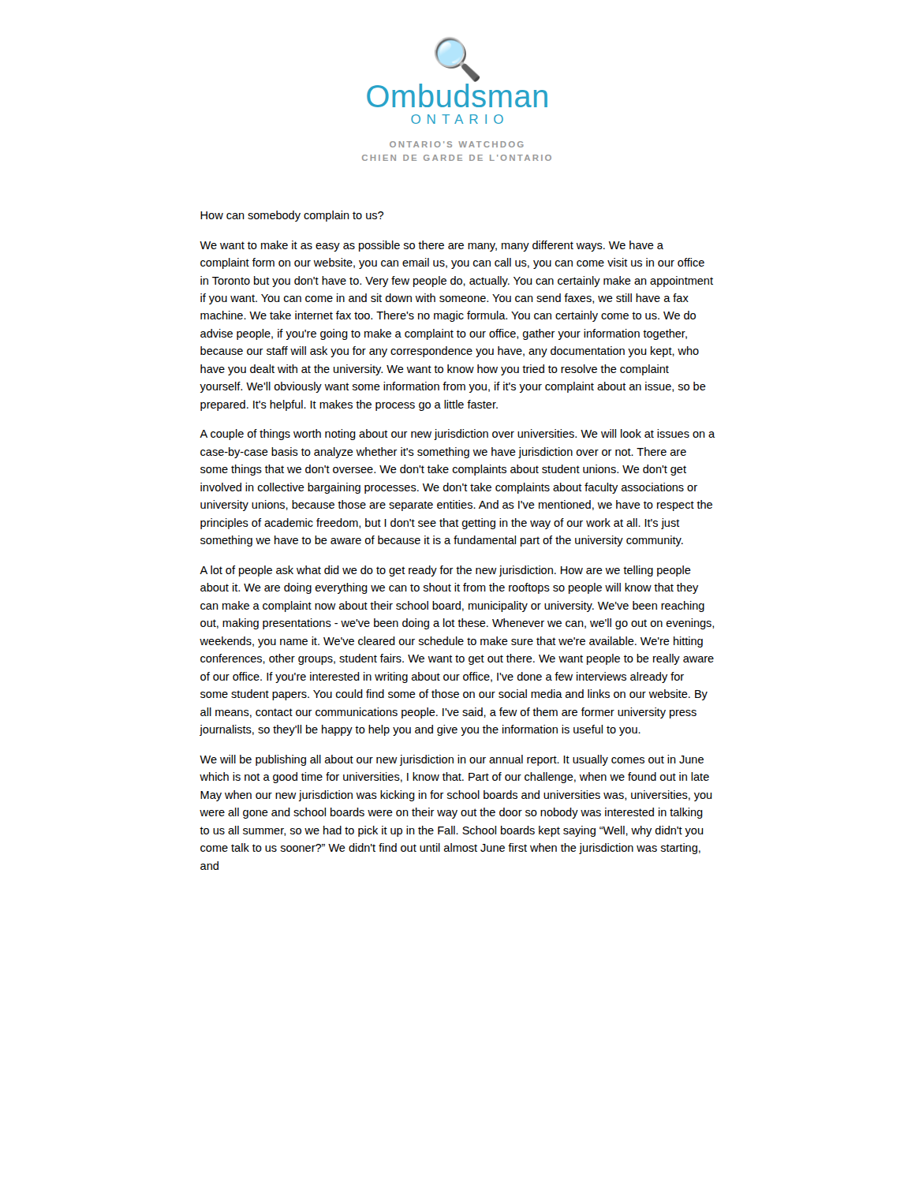🔍
Ombudsman
ONTARIO
ONTARIO'S WATCHDOG
CHIEN DE GARDE DE L'ONTARIO
How can somebody complain to us?
We want to make it as easy as possible so there are many, many different ways. We have a complaint form on our website, you can email us, you can call us, you can come visit us in our office in Toronto but you don't have to. Very few people do, actually. You can certainly make an appointment if you want. You can come in and sit down with someone. You can send faxes, we still have a fax machine. We take internet fax too. There's no magic formula. You can certainly come to us. We do advise people, if you're going to make a complaint to our office, gather your information together, because our staff will ask you for any correspondence you have, any documentation you kept, who have you dealt with at the university. We want to know how you tried to resolve the complaint yourself. We'll obviously want some information from you, if it's your complaint about an issue, so be prepared. It's helpful. It makes the process go a little faster.
A couple of things worth noting about our new jurisdiction over universities. We will look at issues on a case-by-case basis to analyze whether it's something we have jurisdiction over or not. There are some things that we don't oversee. We don't take complaints about student unions. We don't get involved in collective bargaining processes. We don't take complaints about faculty associations or university unions, because those are separate entities. And as I've mentioned, we have to respect the principles of academic freedom, but I don't see that getting in the way of our work at all. It's just something we have to be aware of because it is a fundamental part of the university community.
A lot of people ask what did we do to get ready for the new jurisdiction. How are we telling people about it. We are doing everything we can to shout it from the rooftops so people will know that they can make a complaint now about their school board, municipality or university. We've been reaching out, making presentations - we've been doing a lot these. Whenever we can, we'll go out on evenings, weekends, you name it. We've cleared our schedule to make sure that we're available. We're hitting conferences, other groups, student fairs. We want to get out there. We want people to be really aware of our office. If you're interested in writing about our office, I've done a few interviews already for some student papers. You could find some of those on our social media and links on our website. By all means, contact our communications people. I've said, a few of them are former university press journalists, so they'll be happy to help you and give you the information is useful to you.
We will be publishing all about our new jurisdiction in our annual report. It usually comes out in June which is not a good time for universities, I know that. Part of our challenge, when we found out in late May when our new jurisdiction was kicking in for school boards and universities was, universities, you were all gone and school boards were on their way out the door so nobody was interested in talking to us all summer, so we had to pick it up in the Fall. School boards kept saying “Well, why didn't you come talk to us sooner?” We didn't find out until almost June first when the jurisdiction was starting, and